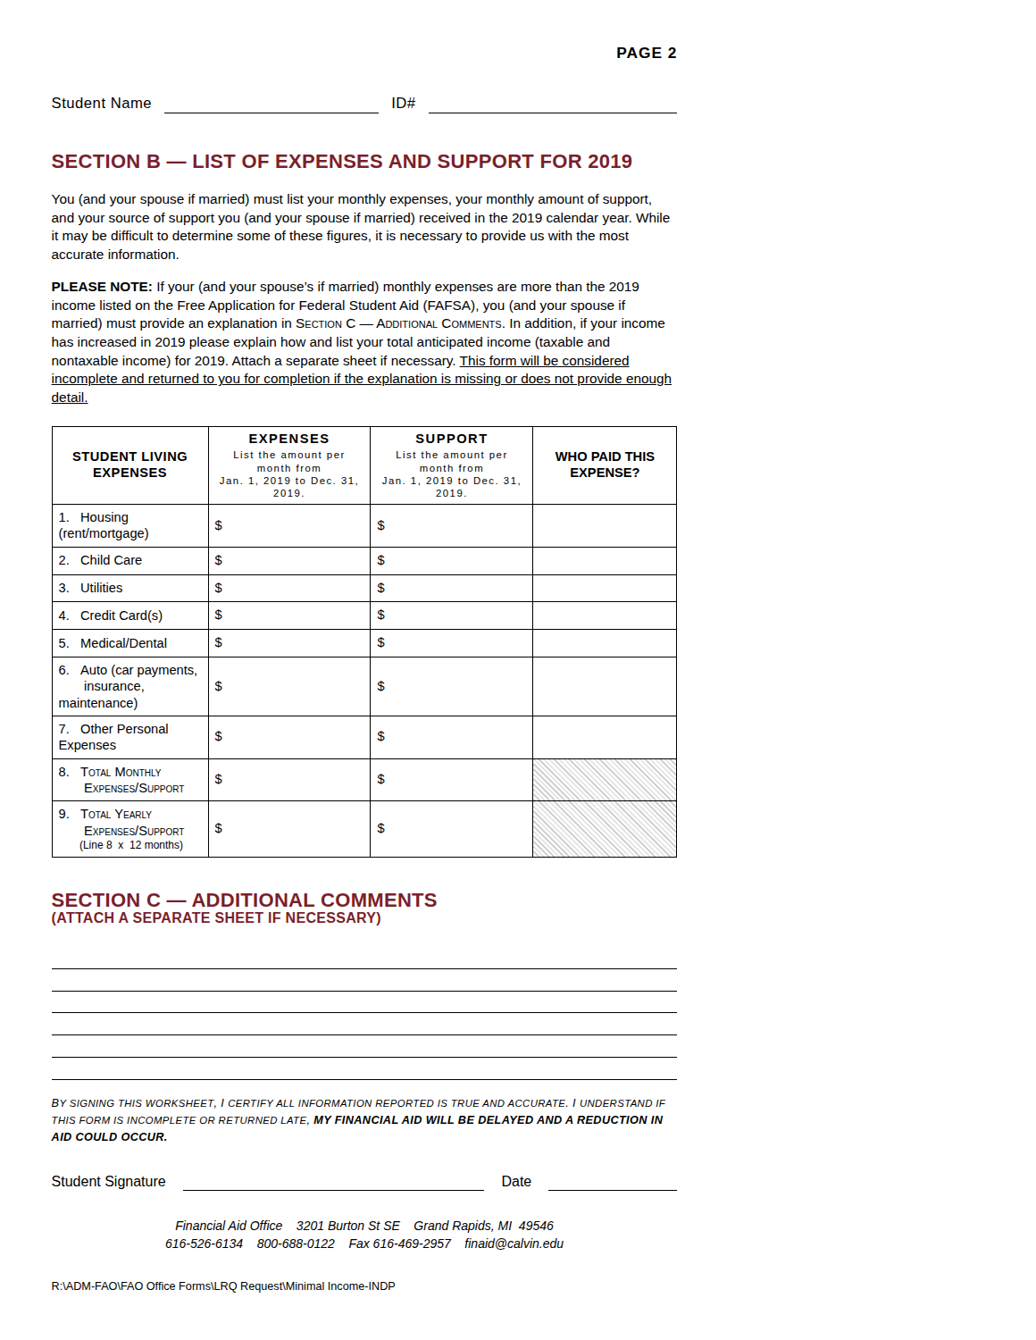PAGE 2
Student Name ID#
SECTION B — LIST OF EXPENSES AND SUPPORT FOR 2019
You (and your spouse if married) must list your monthly expenses, your monthly amount of support, and your source of support you (and your spouse if married) received in the 2019 calendar year. While it may be difficult to determine some of these figures, it is necessary to provide us with the most accurate information.
PLEASE NOTE: If your (and your spouse’s if married) monthly expenses are more than the 2019 income listed on the Free Application for Federal Student Aid (FAFSA), you (and your spouse if married) must provide an explanation in Section C — Additional Comments. In addition, if your income has increased in 2019 please explain how and list your total anticipated income (taxable and nontaxable income) for 2019. Attach a separate sheet if necessary. This form will be considered incomplete and returned to you for completion if the explanation is missing or does not provide enough detail.
| STUDENT LIVING EXPENSES | EXPENSES List the amount per month from Jan. 1, 2019 to Dec. 31, 2019. | SUPPORT List the amount per month from Jan. 1, 2019 to Dec. 31, 2019. | WHO PAID THIS EXPENSE? |
| --- | --- | --- | --- |
| 1. Housing (rent/mortgage) | $ | $ | |
| 2. Child Care | $ | $ | |
| 3. Utilities | $ | $ | |
| 4. Credit Card(s) | $ | $ | |
| 5. Medical/Dental | $ | $ | |
| 6. Auto (car payments, insurance, maintenance) | $ | $ | |
| 7. Other Personal Expenses | $ | $ | |
| 8. Total Monthly Expenses/Support | $ | $ | |
| 9. Total Yearly Expenses/Support (Line 8 x 12 months) | $ | $ | |
SECTION C — ADDITIONAL COMMENTS (ATTACH A SEPARATE SHEET IF NECESSARY)
BY SIGNING THIS WORKSHEET, I CERTIFY ALL INFORMATION REPORTED IS TRUE AND ACCURATE. I UNDERSTAND IF THIS FORM IS INCOMPLETE OR RETURNED LATE, MY FINANCIAL AID WILL BE DELAYED AND A REDUCTION IN AID COULD OCCUR.
Student Signature Date
Financial Aid Office 3201 Burton St SE Grand Rapids, MI 49546
616-526-6134 800-688-0122 Fax 616-469-2957 finaid@calvin.edu
R:\ADM-FAO\FAO Office Forms\LRQ Request\Minimal Income-INDP